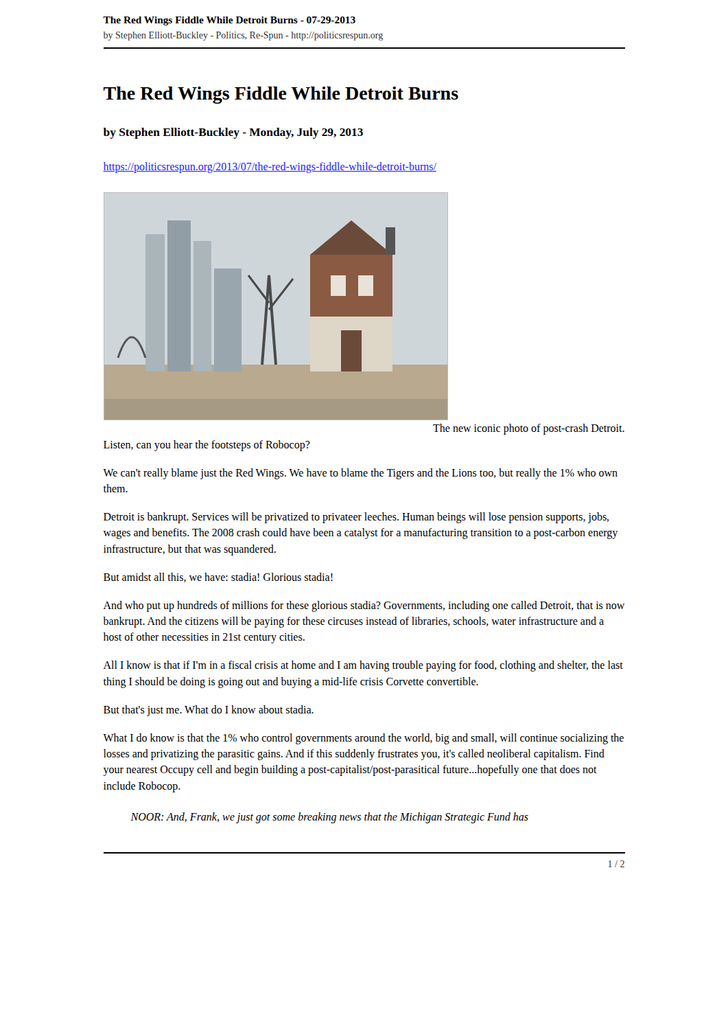The Red Wings Fiddle While Detroit Burns - 07-29-2013
by Stephen Elliott-Buckley - Politics, Re-Spun - http://politicsrespun.org
The Red Wings Fiddle While Detroit Burns
by Stephen Elliott-Buckley - Monday, July 29, 2013
https://politicsrespun.org/2013/07/the-red-wings-fiddle-while-detroit-burns/
The new iconic photo of post-crash Detroit.
Listen, can you hear the footsteps of Robocop?
We can't really blame just the Red Wings. We have to blame the Tigers and the Lions too, but really the 1% who own them.
Detroit is bankrupt. Services will be privatized to privateer leeches. Human beings will lose pension supports, jobs, wages and benefits. The 2008 crash could have been a catalyst for a manufacturing transition to a post-carbon energy infrastructure, but that was squandered.
But amidst all this, we have: stadia! Glorious stadia!
And who put up hundreds of millions for these glorious stadia? Governments, including one called Detroit, that is now bankrupt. And the citizens will be paying for these circuses instead of libraries, schools, water infrastructure and a host of other necessities in 21st century cities.
All I know is that if I'm in a fiscal crisis at home and I am having trouble paying for food, clothing and shelter, the last thing I should be doing is going out and buying a mid-life crisis Corvette convertible.
But that's just me. What do I know about stadia.
What I do know is that the 1% who control governments around the world, big and small, will continue socializing the losses and privatizing the parasitic gains. And if this suddenly frustrates you, it's called neoliberal capitalism. Find your nearest Occupy cell and begin building a post-capitalist/post-parasitical future...hopefully one that does not include Robocop.
NOOR: And, Frank, we just got some breaking news that the Michigan Strategic Fund has
1 / 2